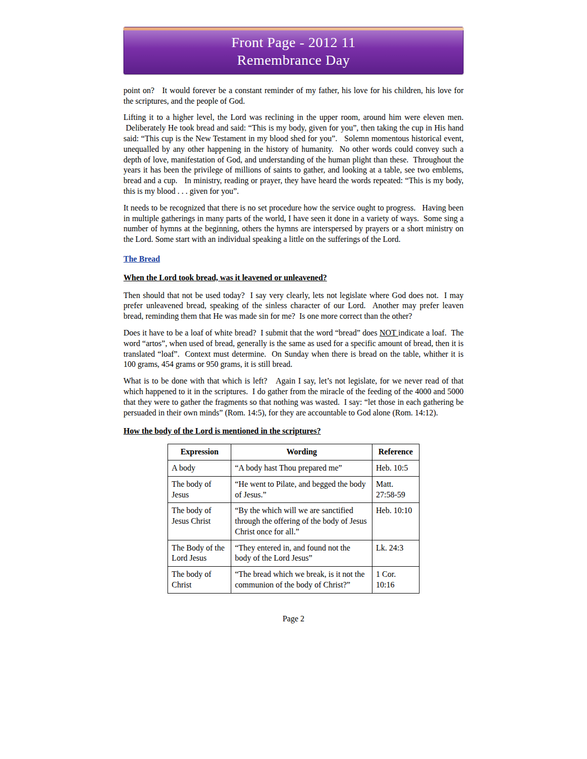Front Page - 2012 11
Remembrance Day
point on? It would forever be a constant reminder of my father, his love for his children, his love for the scriptures, and the people of God.
Lifting it to a higher level, the Lord was reclining in the upper room, around him were eleven men. Deliberately He took bread and said: “This is my body, given for you”, then taking the cup in His hand said: “This cup is the New Testament in my blood shed for you”. Solemn momentous historical event, unequalled by any other happening in the history of humanity. No other words could convey such a depth of love, manifestation of God, and understanding of the human plight than these. Throughout the years it has been the privilege of millions of saints to gather, and looking at a table, see two emblems, bread and a cup. In ministry, reading or prayer, they have heard the words repeated: “This is my body, this is my blood . . . given for you”.
It needs to be recognized that there is no set procedure how the service ought to progress. Having been in multiple gatherings in many parts of the world, I have seen it done in a variety of ways. Some sing a number of hymns at the beginning, others the hymns are interspersed by prayers or a short ministry on the Lord. Some start with an individual speaking a little on the sufferings of the Lord.
The Bread
When the Lord took bread, was it leavened or unleavened?
Then should that not be used today? I say very clearly, lets not legislate where God does not. I may prefer unleavened bread, speaking of the sinless character of our Lord. Another may prefer leaven bread, reminding them that He was made sin for me? Is one more correct than the other?
Does it have to be a loaf of white bread? I submit that the word “bread” does NOT indicate a loaf. The word “artos”, when used of bread, generally is the same as used for a specific amount of bread, then it is translated “loaf”. Context must determine. On Sunday when there is bread on the table, whither it is 100 grams, 454 grams or 950 grams, it is still bread.
What is to be done with that which is left? Again I say, let’s not legislate, for we never read of that which happened to it in the scriptures. I do gather from the miracle of the feeding of the 4000 and 5000 that they were to gather the fragments so that nothing was wasted. I say: “let those in each gathering be persuaded in their own minds” (Rom. 14:5), for they are accountable to God alone (Rom. 14:12).
How the body of the Lord is mentioned in the scriptures?
| Expression | Wording | Reference |
| --- | --- | --- |
| A body | “A body hast Thou prepared me” | Heb. 10:5 |
| The body of Jesus | “He went to Pilate, and begged the body of Jesus.” | Matt. 27:58-59 |
| The body of Jesus Christ | “By the which will we are sanctified through the offering of the body of Jesus Christ once for all.” | Heb. 10:10 |
| The Body of the Lord Jesus | “They entered in, and found not the body of the Lord Jesus” | Lk. 24:3 |
| The body of Christ | “The bread which we break, is it not the communion of the body of Christ?” | 1 Cor. 10:16 |
Page 2